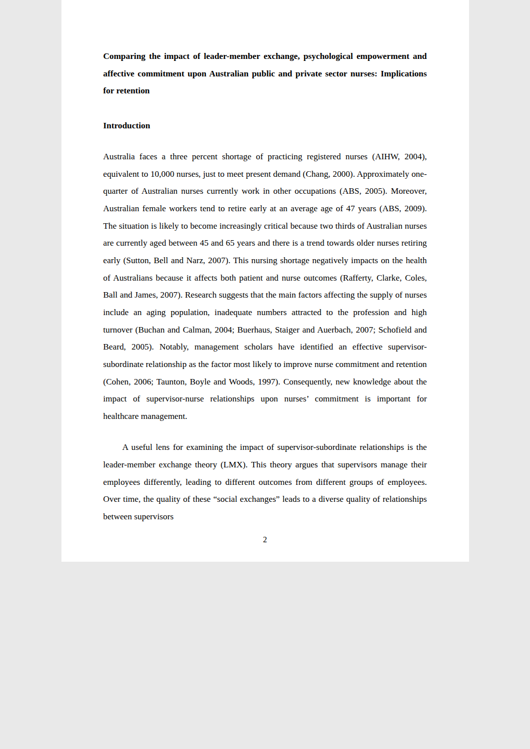Comparing the impact of leader-member exchange, psychological empowerment and affective commitment upon Australian public and private sector nurses: Implications for retention
Introduction
Australia faces a three percent shortage of practicing registered nurses (AIHW, 2004), equivalent to 10,000 nurses, just to meet present demand (Chang, 2000). Approximately one-quarter of Australian nurses currently work in other occupations (ABS, 2005). Moreover, Australian female workers tend to retire early at an average age of 47 years (ABS, 2009). The situation is likely to become increasingly critical because two thirds of Australian nurses are currently aged between 45 and 65 years and there is a trend towards older nurses retiring early (Sutton, Bell and Narz, 2007). This nursing shortage negatively impacts on the health of Australians because it affects both patient and nurse outcomes (Rafferty, Clarke, Coles, Ball and James, 2007). Research suggests that the main factors affecting the supply of nurses include an aging population, inadequate numbers attracted to the profession and high turnover (Buchan and Calman, 2004; Buerhaus, Staiger and Auerbach, 2007; Schofield and Beard, 2005). Notably, management scholars have identified an effective supervisor-subordinate relationship as the factor most likely to improve nurse commitment and retention (Cohen, 2006; Taunton, Boyle and Woods, 1997). Consequently, new knowledge about the impact of supervisor-nurse relationships upon nurses’ commitment is important for healthcare management.
A useful lens for examining the impact of supervisor-subordinate relationships is the leader-member exchange theory (LMX). This theory argues that supervisors manage their employees differently, leading to different outcomes from different groups of employees. Over time, the quality of these “social exchanges” leads to a diverse quality of relationships between supervisors
2